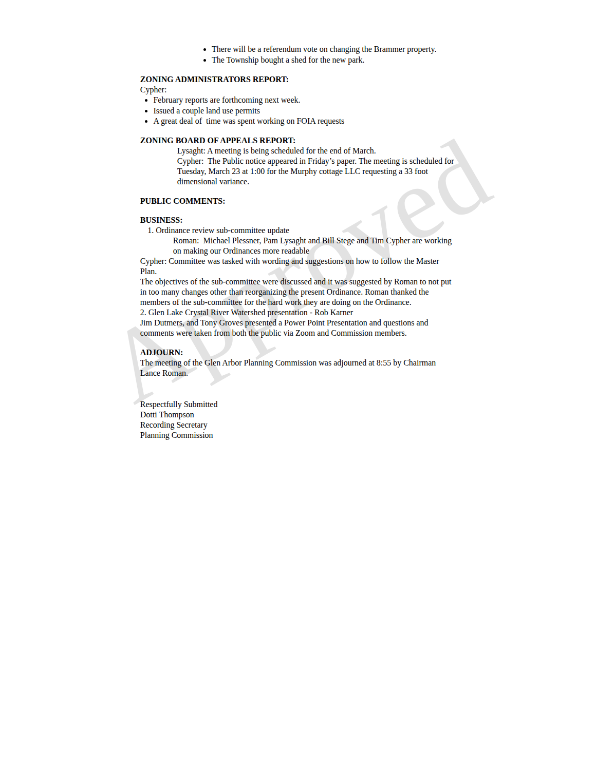Approved
There will be a referendum vote on changing the Brammer property.
The Township bought a shed for the new park.
Zoning Administrators Report:
Cypher:
February reports are forthcoming next week.
Issued a couple land use permits
A great deal of time was spent working on FOIA requests
Zoning Board of Appeals Report:
Lysaght: A meeting is being scheduled for the end of March.
Cypher: The Public notice appeared in Friday’s paper. The meeting is scheduled for Tuesday, March 23 at 1:00 for the Murphy cottage LLC requesting a 33 foot dimensional variance.
Public Comments:
Business:
Ordinance review sub-committee update
Roman: Michael Plessner, Pam Lysaght and Bill Stege and Tim Cypher are working on making our Ordinances more readable
Cypher: Committee was tasked with wording and suggestions on how to follow the Master Plan.
The objectives of the sub-committee were discussed and it was suggested by Roman to not put in too many changes other than reorganizing the present Ordinance. Roman thanked the members of the sub-committee for the hard work they are doing on the Ordinance.
2. Glen Lake Crystal River Watershed presentation - Rob Karner
Jim Dutmers, and Tony Groves presented a Power Point Presentation and questions and comments were taken from both the public via Zoom and Commission members.
Adjourn:
The meeting of the Glen Arbor Planning Commission was adjourned at 8:55 by Chairman Lance Roman.
Respectfully Submitted
Dotti Thompson
Recording Secretary
Planning Commission